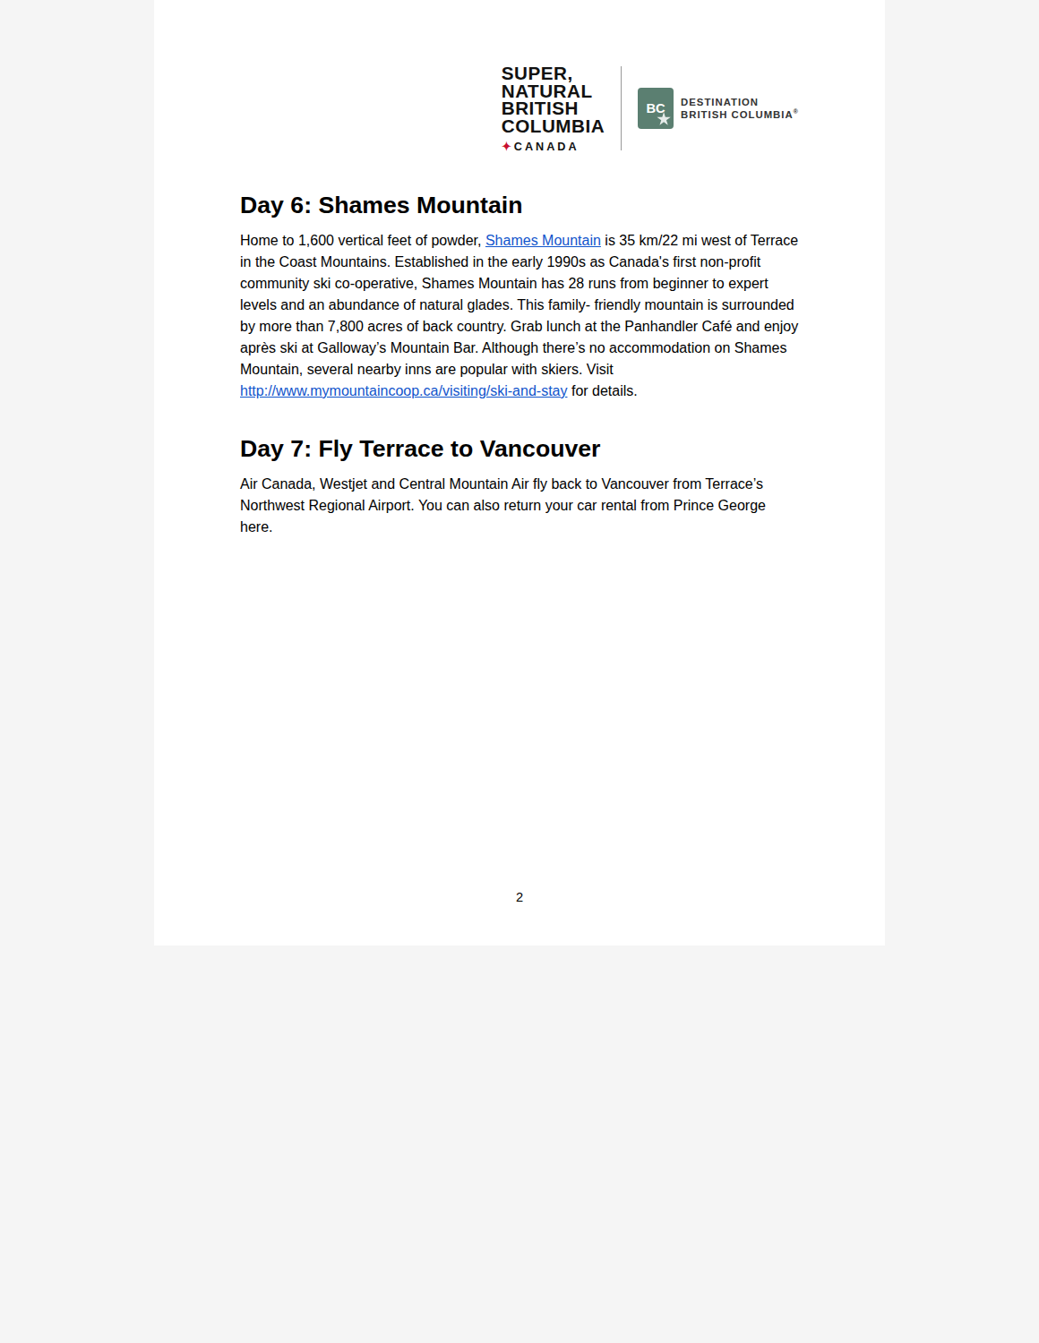SUPER,
NATURAL
BRITISH
COLUMBIA
✦CANADA
BC
DESTINATION
BRITISH COLUMBIA®
Day 6: Shames Mountain
Home to 1,600 vertical feet of powder, Shames Mountain is 35 km/22 mi west of Terrace in the Coast Mountains. Established in the early 1990s as Canada's first non-profit community ski co-operative, Shames Mountain has 28 runs from beginner to expert levels and an abundance of natural glades. This family- friendly mountain is surrounded by more than 7,800 acres of back country. Grab lunch at the Panhandler Café and enjoy après ski at Galloway’s Mountain Bar. Although there’s no accommodation on Shames Mountain, several nearby inns are popular with skiers. Visit http://www.mymountaincoop.ca/visiting/ski-and-stay for details.
Day 7: Fly Terrace to Vancouver
Air Canada, Westjet and Central Mountain Air fly back to Vancouver from Terrace’s Northwest Regional Airport. You can also return your car rental from Prince George here.
2